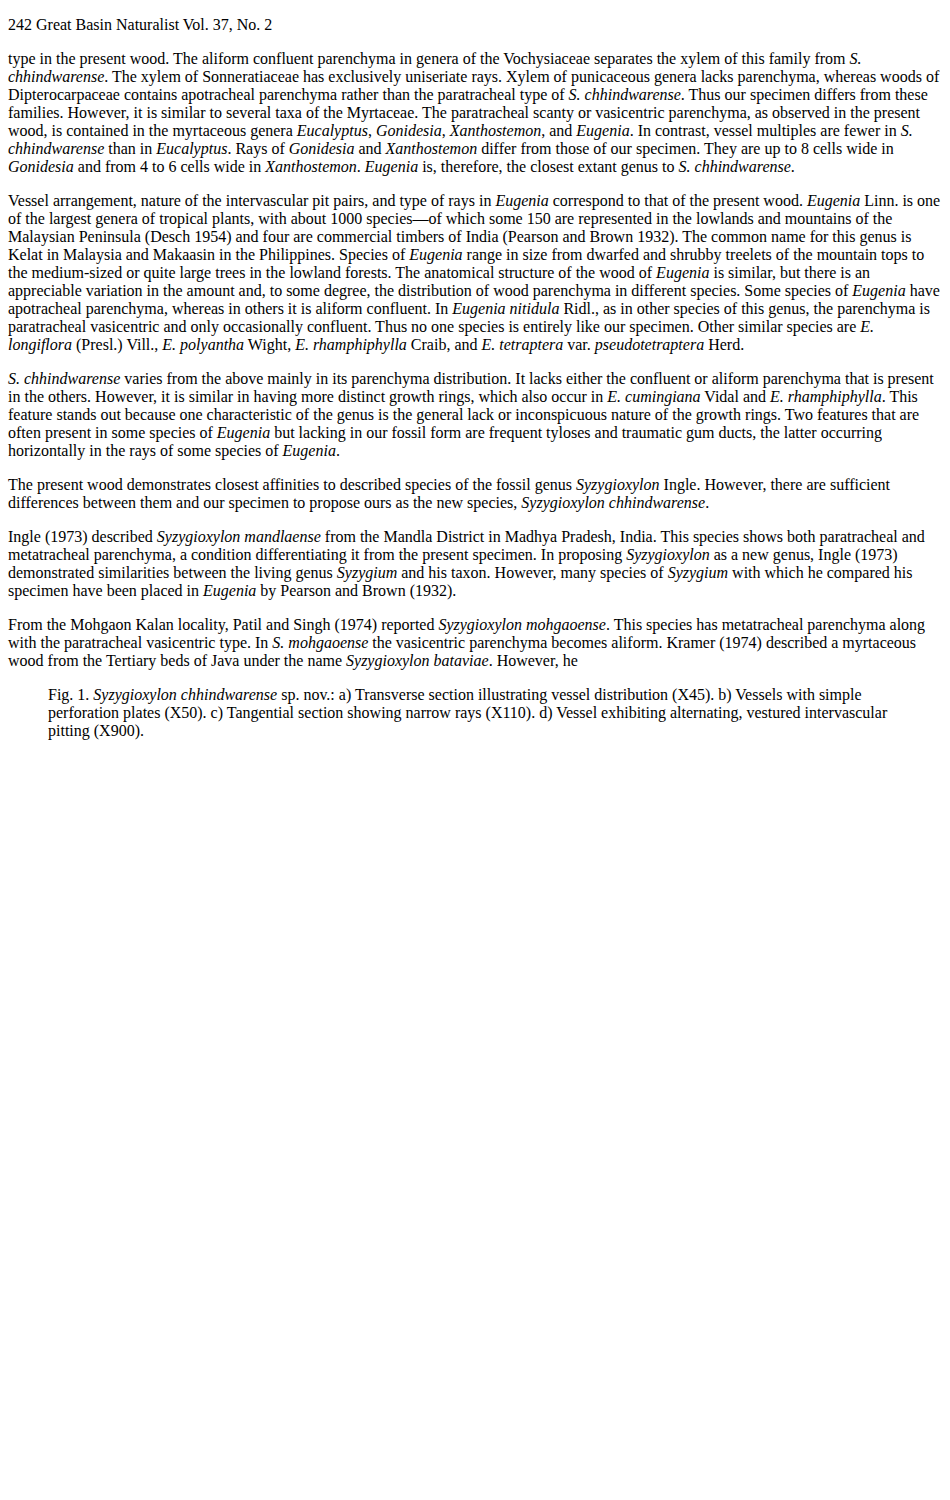242 Great Basin Naturalist Vol. 37, No. 2
type in the present wood. The aliform confluent parenchyma in genera of the Vochysiaceae separates the xylem of this family from S. chhindwarense. The xylem of Sonneratiaceae has exclusively uniseriate rays. Xylem of punicaceous genera lacks parenchyma, whereas woods of Dipterocarpaceae contains apotracheal parenchyma rather than the paratracheal type of S. chhindwarense. Thus our specimen differs from these families. However, it is similar to several taxa of the Myrtaceae. The paratracheal scanty or vasicentric parenchyma, as observed in the present wood, is contained in the myrtaceous genera Eucalyptus, Gonidesia, Xanthostemon, and Eugenia. In contrast, vessel multiples are fewer in S. chhindwarense than in Eucalyptus. Rays of Gonidesia and Xanthostemon differ from those of our specimen. They are up to 8 cells wide in Gonidesia and from 4 to 6 cells wide in Xanthostemon. Eugenia is, therefore, the closest extant genus to S. chhindwarense.
Vessel arrangement, nature of the intervascular pit pairs, and type of rays in Eugenia correspond to that of the present wood. Eugenia Linn. is one of the largest genera of tropical plants, with about 1000 species—of which some 150 are represented in the lowlands and mountains of the Malaysian Peninsula (Desch 1954) and four are commercial timbers of India (Pearson and Brown 1932). The common name for this genus is Kelat in Malaysia and Makaasin in the Philippines. Species of Eugenia range in size from dwarfed and shrubby treelets of the mountain tops to the medium-sized or quite large trees in the lowland forests. The anatomical structure of the wood of Eugenia is similar, but there is an appreciable variation in the amount and, to some degree, the distribution of wood parenchyma in different species. Some species of Eugenia have apotracheal parenchyma, whereas in others it is aliform confluent. In Eugenia nitidula Ridl., as in other species of this genus, the parenchyma is paratracheal vasicentric and only occasionally confluent. Thus no one species is entirely like our specimen. Other similar species are E. longiflora (Presl.) Vill., E. polyantha Wight, E. rhamphiphylla Craib, and E. tetraptera var. pseudotetraptera Herd.
S. chhindwarense varies from the above mainly in its parenchyma distribution. It lacks either the confluent or aliform parenchyma that is present in the others. However, it is similar in having more distinct growth rings, which also occur in E. cumingiana Vidal and E. rhamphiphylla. This feature stands out because one characteristic of the genus is the general lack or inconspicuous nature of the growth rings. Two features that are often present in some species of Eugenia but lacking in our fossil form are frequent tyloses and traumatic gum ducts, the latter occurring horizontally in the rays of some species of Eugenia.
The present wood demonstrates closest affinities to described species of the fossil genus Syzygioxylon Ingle. However, there are sufficient differences between them and our specimen to propose ours as the new species, Syzygioxylon chhindwarense.
Ingle (1973) described Syzygioxylon mandlaense from the Mandla District in Madhya Pradesh, India. This species shows both paratracheal and metatracheal parenchyma, a condition differentiating it from the present specimen. In proposing Syzygioxylon as a new genus, Ingle (1973) demonstrated similarities between the living genus Syzygium and his taxon. However, many species of Syzygium with which he compared his specimen have been placed in Eugenia by Pearson and Brown (1932).
From the Mohgaon Kalan locality, Patil and Singh (1974) reported Syzygioxylon mohgaoense. This species has metatracheal parenchyma along with the paratracheal vasicentric type. In S. mohgaoense the vasicentric parenchyma becomes aliform. Kramer (1974) described a myrtaceous wood from the Tertiary beds of Java under the name Syzygioxylon bataviae. However, he
Fig. 1. Syzygioxylon chhindwarense sp. nov.: a) Transverse section illustrating vessel distribution (X45). b) Vessels with simple perforation plates (X50). c) Tangential section showing narrow rays (X110). d) Vessel exhibiting alternating, vestured intervascular pitting (X900).